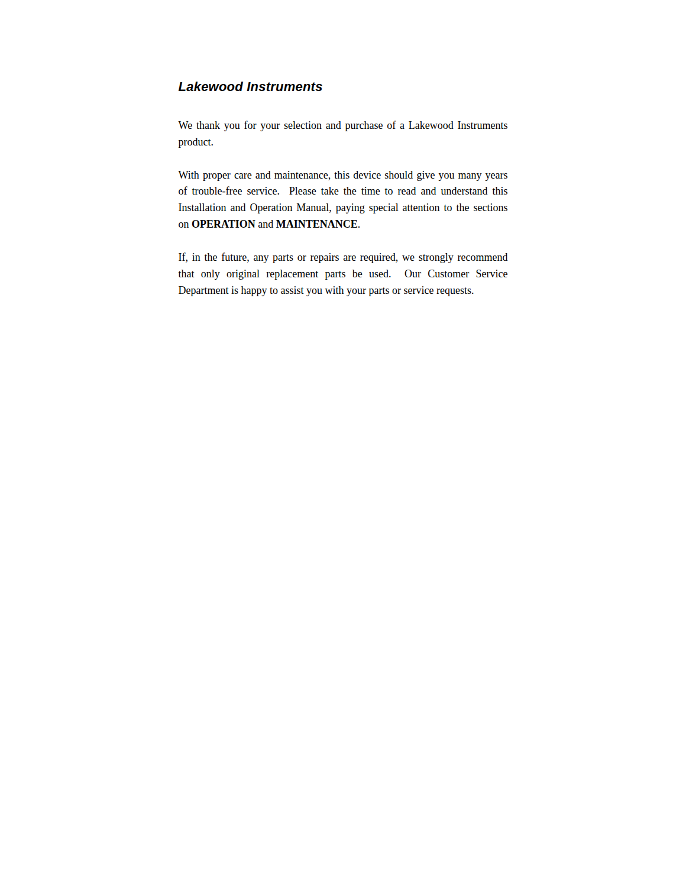Lakewood Instruments
We thank you for your selection and purchase of a Lakewood Instruments product.
With proper care and maintenance, this device should give you many years of trouble-free service. Please take the time to read and understand this Installation and Operation Manual, paying special attention to the sections on OPERATION and MAINTENANCE.
If, in the future, any parts or repairs are required, we strongly recommend that only original replacement parts be used. Our Customer Service Department is happy to assist you with your parts or service requests.